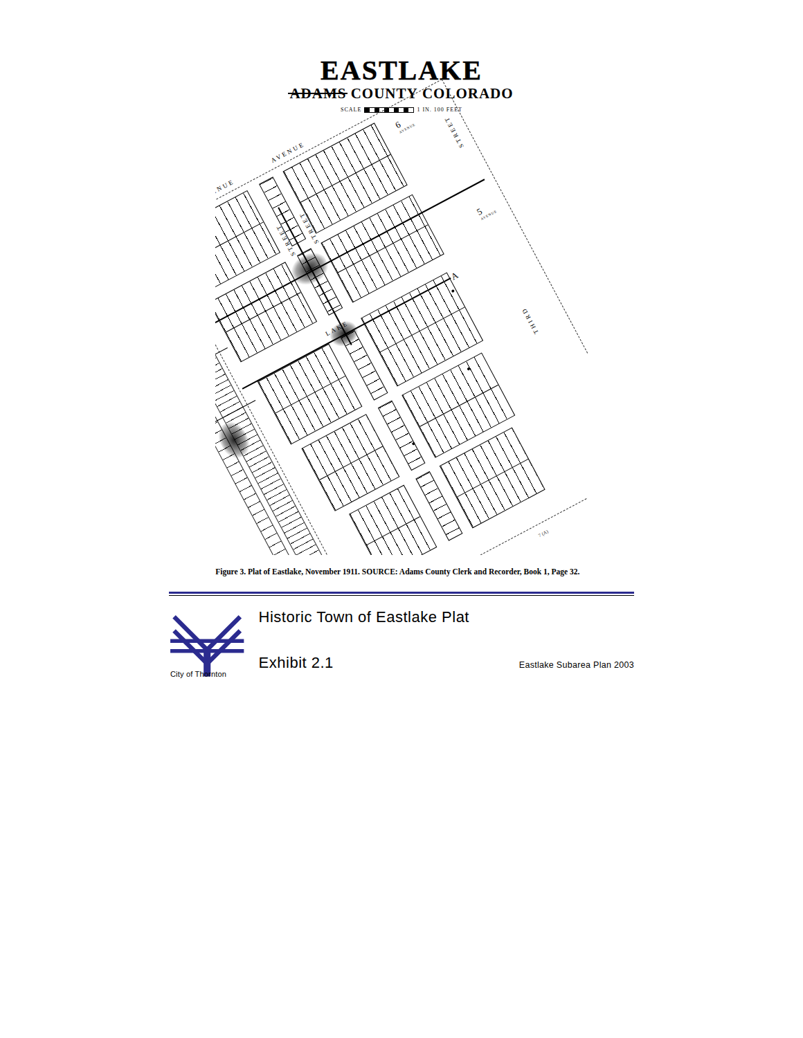EASTLAKE ADAMS COUNTY COLORADO SCALE 1 IN. 100 FEET
BIRCH AVENUE
AVENUE
AVENUE
STREET
STREET
STREET
LAKE
AVENUE
FIRST
SECOND
THIRD
6AVENUE
5AVENUE
A
7 (A)
7 (A)
Figure 3. Plat of Eastlake, November 1911. SOURCE: Adams County Clerk and Recorder, Book 1, Page 32.
Historic Town of Eastlake Plat
Exhibit 2.1 Eastlake Subarea Plan 2003
City of Thornton